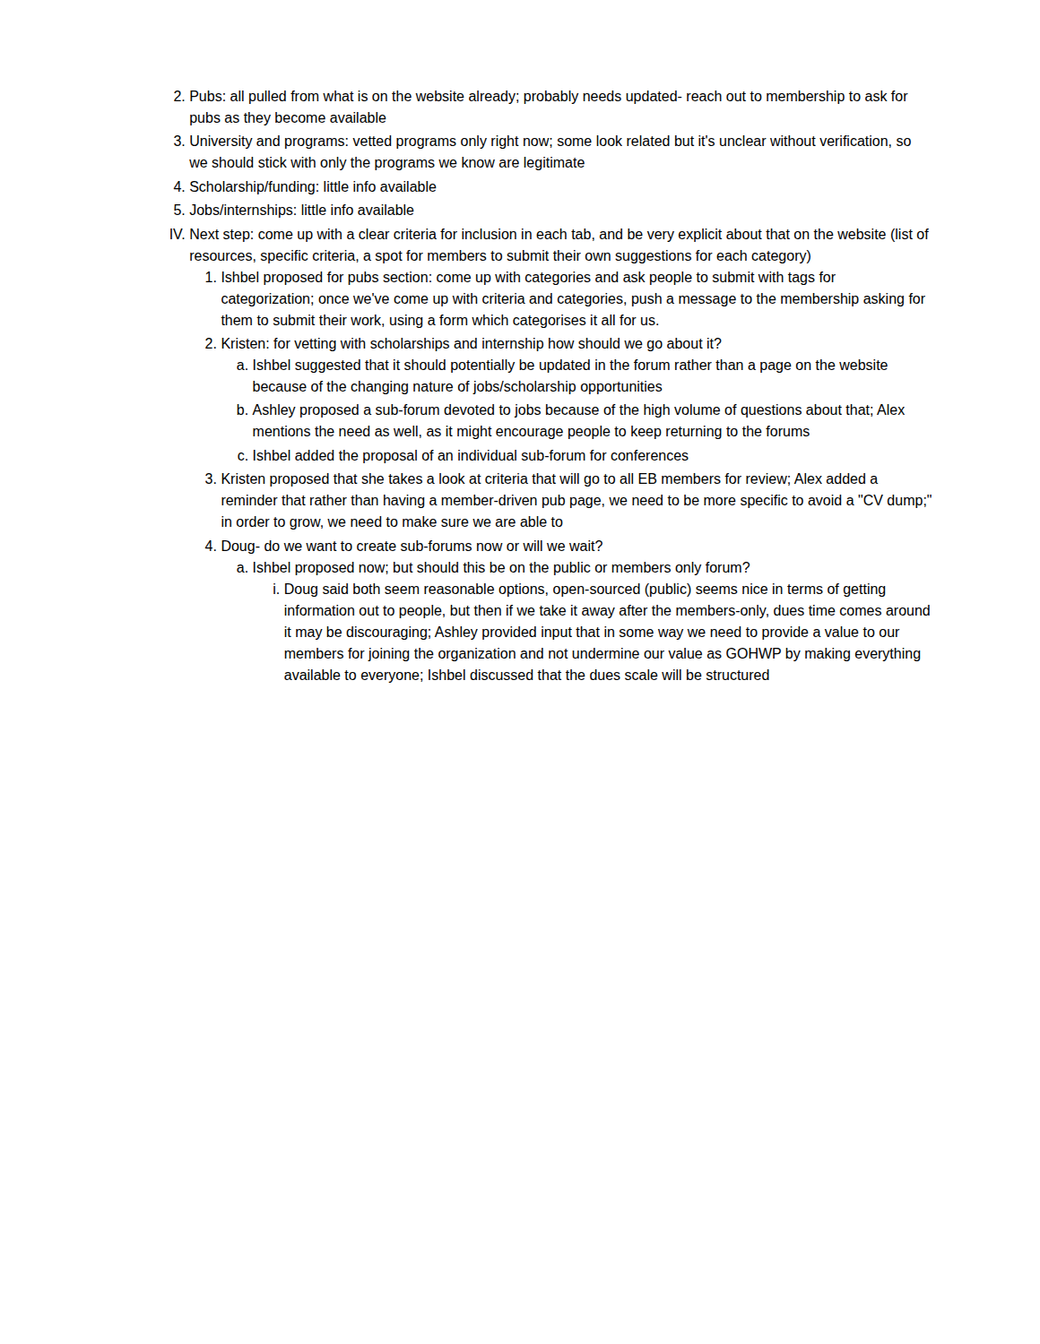Pubs: all pulled from what is on the website already; probably needs updated- reach out to membership to ask for pubs as they become available
University and programs: vetted programs only right now; some look related but it's unclear without verification, so we should stick with only the programs we know are legitimate
Scholarship/funding: little info available
Jobs/internships: little info available
Next step: come up with a clear criteria for inclusion in each tab, and be very explicit about that on the website (list of resources, specific criteria, a spot for members to submit their own suggestions for each category)
Ishbel proposed for pubs section: come up with categories and ask people to submit with tags for categorization; once we've come up with criteria and categories, push a message to the membership asking for them to submit their work, using a form which categorises it all for us.
Kristen: for vetting with scholarships and internship how should we go about it?
Ishbel suggested that it should potentially be updated in the forum rather than a page on the website because of the changing nature of jobs/scholarship opportunities
Ashley proposed a sub-forum devoted to jobs because of the high volume of questions about that; Alex mentions the need as well, as it might encourage people to keep returning to the forums
Ishbel added the proposal of an individual sub-forum for conferences
Kristen proposed that she takes a look at criteria that will go to all EB members for review; Alex added a reminder that rather than having a member-driven pub page, we need to be more specific to avoid a "CV dump;" in order to grow, we need to make sure we are able to
Doug- do we want to create sub-forums now or will we wait?
Ishbel proposed now; but should this be on the public or members only forum?
Doug said both seem reasonable options, open-sourced (public) seems nice in terms of getting information out to people, but then if we take it away after the members-only, dues time comes around it may be discouraging; Ashley provided input that in some way we need to provide a value to our members for joining the organization and not undermine our value as GOHWP by making everything available to everyone; Ishbel discussed that the dues scale will be structured